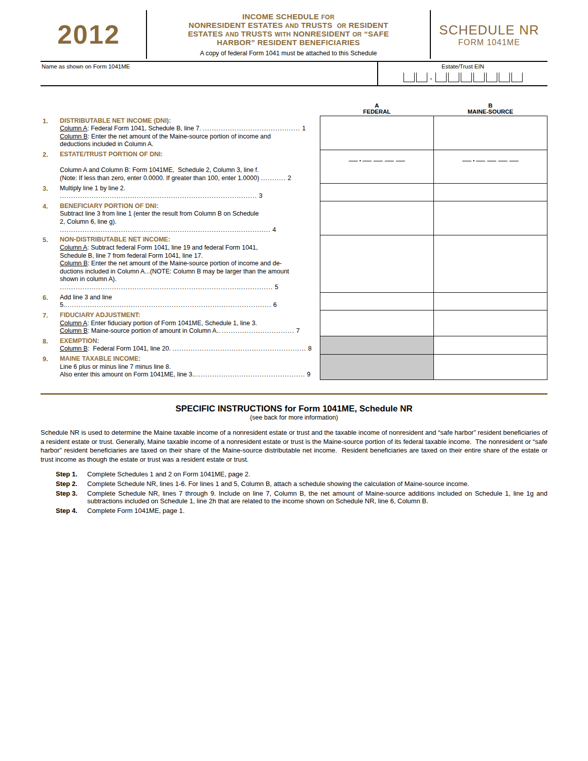2012
INCOME SCHEDULE FOR
NONRESIDENT ESTATES AND TRUSTS OR RESIDENT
ESTATES AND TRUSTS WITH NONRESIDENT OR “SAFE
HARBOR” RESIDENT BENEFICIARIES
A copy of federal Form 1041 must be attached to this Schedule
SCHEDULE NR
FORM 1041ME
Name as shown on Form 1041ME
Estate/Trust EIN
-
| | | A FEDERAL | B MAINE-SOURCE |
| 1. | DISTRIBUTABLE NET INCOME (DNI): Column A : Federal Form 1041, Schedule B, line 7. ........................................... 1 Column B : Enter the net amount of the Maine-source portion of income and deductions included in Column A. | | |
| 2. | ESTATE/TRUST PORTION OF DNI: Column A and Column B: Form 1041ME, Schedule 2, Column 3, line f. (Note: If less than zero, enter 0.0000. If greater than 100, enter 1.0000) ........... 2 | . | . |
| 3. | Multiply line 1 by line 2. ....................................................................................... 3 | | |
| 4. | BENEFICIARY PORTION OF DNI: Subtract line 3 from line 1 (enter the result from Column B on Schedule 2, Column 6, line g). ............................................................................................. 4 | | |
| 5. | NON-DISTRIBUTABLE NET INCOME: Column A : Subtract federal Form 1041, line 19 and federal Form 1041, Schedule B, line 7 from federal Form 1041, line 17. Column B : Enter the net amount of the Maine-source portion of income and de- ductions included in Column A...(NOTE: Column B may be larger than the amount shown in column A). .............................................................................................. 5 | | |
| 6. | Add line 3 and line 5. ........................................................................................... 6 | | |
| 7. | FIDUCIARY ADJUSTMENT: Column A : Enter fiduciary portion of Form 1041ME, Schedule 1, line 3. Column B : Maine-source portion of amount in Column A.. ................................ 7 | | |
| 8. | EXEMPTION: Column B : Federal Form 1041, line 20. ........................................................... 8 | | |
| 9. | MAINE TAXABLE INCOME: Line 6 plus or minus line 7 minus line 8. Also enter this amount on Form 1041ME, line 3. ................................................. 9 | | |
SPECIFIC INSTRUCTIONS for Form 1041ME, Schedule NR
(see back for more information)
Schedule NR is used to determine the Maine taxable income of a nonresident estate or trust and the taxable income of nonresident and “safe harbor” resident beneficiaries of a resident estate or trust. Generally, Maine taxable income of a nonresident estate or trust is the Maine-source portion of its federal taxable income. The nonresident or “safe harbor” resident beneficiaries are taxed on their share of the Maine-source distributable net income. Resident beneficiaries are taxed on their entire share of the estate or trust income as though the estate or trust was a resident estate or trust.
Step 1.
Complete Schedules 1 and 2 on Form 1041ME, page 2.
Step 2.
Complete Schedule NR, lines 1-6. For lines 1 and 5, Column B, attach a schedule showing the calculation of Maine-source income.
Step 3.
Complete Schedule NR, lines 7 through 9. Include on line 7, Column B, the net amount of Maine-source additions included on Schedule 1, line 1g and subtractions included on Schedule 1, line 2h that are related to the income shown on Schedule NR, line 6, Column B.
Step 4.
Complete Form 1041ME, page 1.